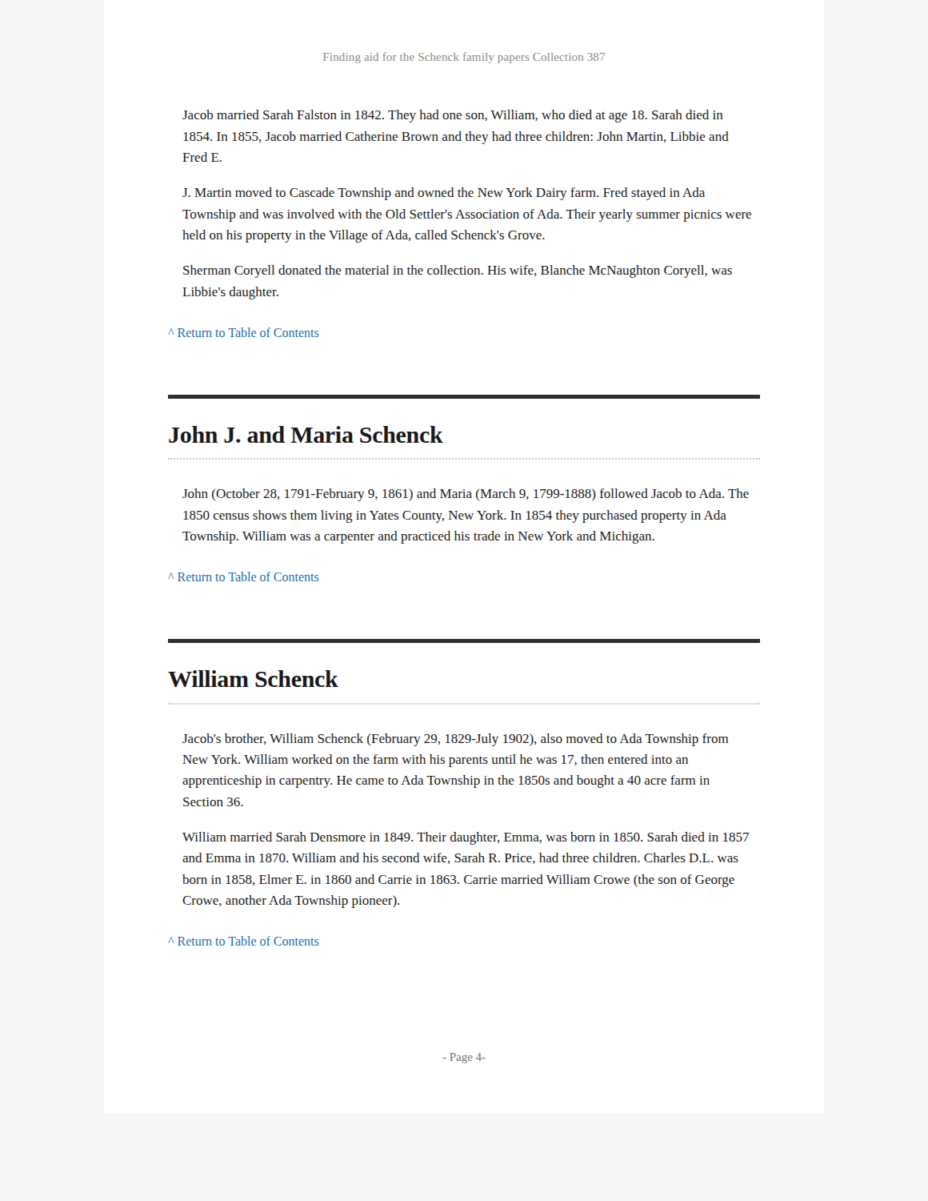Finding aid for the Schenck family papers Collection 387
Jacob married Sarah Falston in 1842. They had one son, William, who died at age 18. Sarah died in 1854. In 1855, Jacob married Catherine Brown and they had three children: John Martin, Libbie and Fred E.
J. Martin moved to Cascade Township and owned the New York Dairy farm. Fred stayed in Ada Township and was involved with the Old Settler's Association of Ada. Their yearly summer picnics were held on his property in the Village of Ada, called Schenck's Grove.
Sherman Coryell donated the material in the collection. His wife, Blanche McNaughton Coryell, was Libbie's daughter.
^Return to Table of Contents
John J. and Maria Schenck
John (October 28, 1791-February 9, 1861) and Maria (March 9, 1799-1888) followed Jacob to Ada. The 1850 census shows them living in Yates County, New York. In 1854 they purchased property in Ada Township. William was a carpenter and practiced his trade in New York and Michigan.
^Return to Table of Contents
William Schenck
Jacob's brother, William Schenck (February 29, 1829-July 1902), also moved to Ada Township from New York. William worked on the farm with his parents until he was 17, then entered into an apprenticeship in carpentry. He came to Ada Township in the 1850s and bought a 40 acre farm in Section 36.
William married Sarah Densmore in 1849. Their daughter, Emma, was born in 1850. Sarah died in 1857 and Emma in 1870. William and his second wife, Sarah R. Price, had three children. Charles D.L. was born in 1858, Elmer E. in 1860 and Carrie in 1863. Carrie married William Crowe (the son of George Crowe, another Ada Township pioneer).
^Return to Table of Contents
- Page 4-